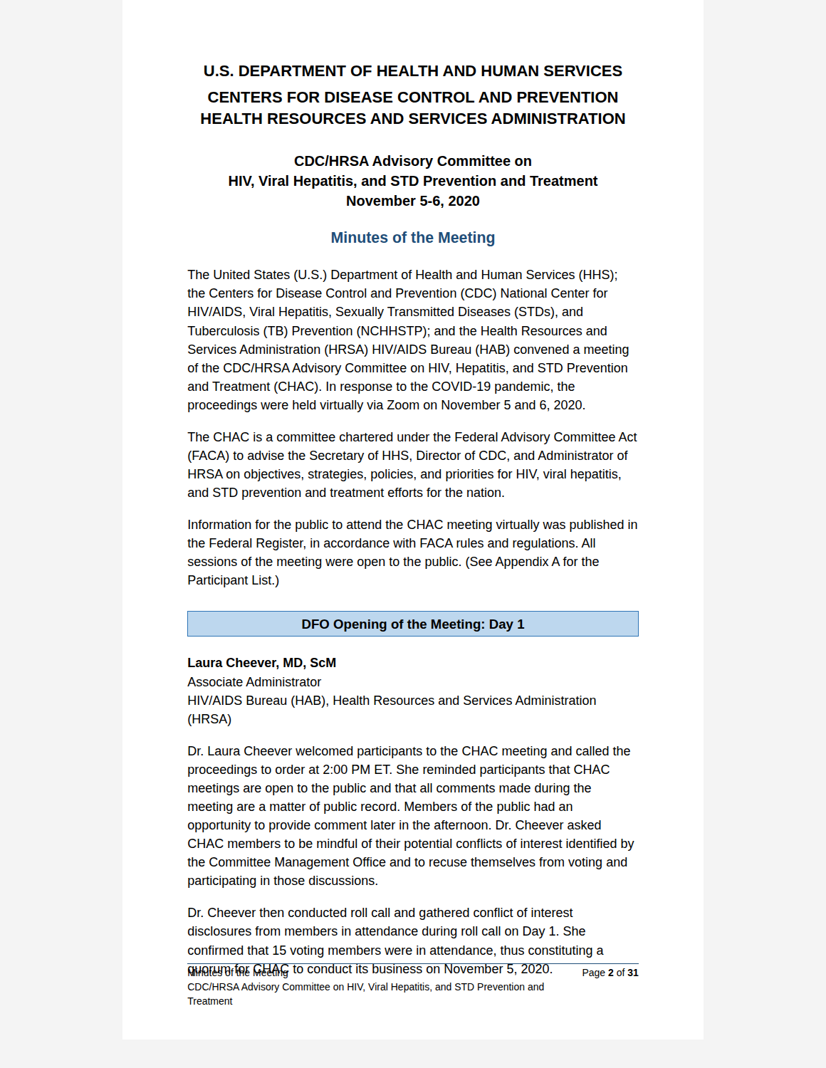U.S. DEPARTMENT OF HEALTH AND HUMAN SERVICES
CENTERS FOR DISEASE CONTROL AND PREVENTION
HEALTH RESOURCES AND SERVICES ADMINISTRATION
CDC/HRSA Advisory Committee on
HIV, Viral Hepatitis, and STD Prevention and Treatment
November 5-6, 2020
Minutes of the Meeting
The United States (U.S.) Department of Health and Human Services (HHS); the Centers for Disease Control and Prevention (CDC) National Center for HIV/AIDS, Viral Hepatitis, Sexually Transmitted Diseases (STDs), and Tuberculosis (TB) Prevention (NCHHSTP); and the Health Resources and Services Administration (HRSA) HIV/AIDS Bureau (HAB) convened a meeting of the CDC/HRSA Advisory Committee on HIV, Hepatitis, and STD Prevention and Treatment (CHAC). In response to the COVID-19 pandemic, the proceedings were held virtually via Zoom on November 5 and 6, 2020.
The CHAC is a committee chartered under the Federal Advisory Committee Act (FACA) to advise the Secretary of HHS, Director of CDC, and Administrator of HRSA on objectives, strategies, policies, and priorities for HIV, viral hepatitis, and STD prevention and treatment efforts for the nation.
Information for the public to attend the CHAC meeting virtually was published in the Federal Register, in accordance with FACA rules and regulations. All sessions of the meeting were open to the public. (See Appendix A for the Participant List.)
DFO Opening of the Meeting: Day 1
Laura Cheever, MD, ScM
Associate Administrator
HIV/AIDS Bureau (HAB), Health Resources and Services Administration (HRSA)
Dr. Laura Cheever welcomed participants to the CHAC meeting and called the proceedings to order at 2:00 PM ET. She reminded participants that CHAC meetings are open to the public and that all comments made during the meeting are a matter of public record. Members of the public had an opportunity to provide comment later in the afternoon. Dr. Cheever asked CHAC members to be mindful of their potential conflicts of interest identified by the Committee Management Office and to recuse themselves from voting and participating in those discussions.
Dr. Cheever then conducted roll call and gathered conflict of interest disclosures from members in attendance during roll call on Day 1. She confirmed that 15 voting members were in attendance, thus constituting a quorum for CHAC to conduct its business on November 5, 2020.
Minutes of the Meeting CDC/HRSA Advisory Committee on HIV, Viral Hepatitis, and STD Prevention and Treatment
Page 2 of 31